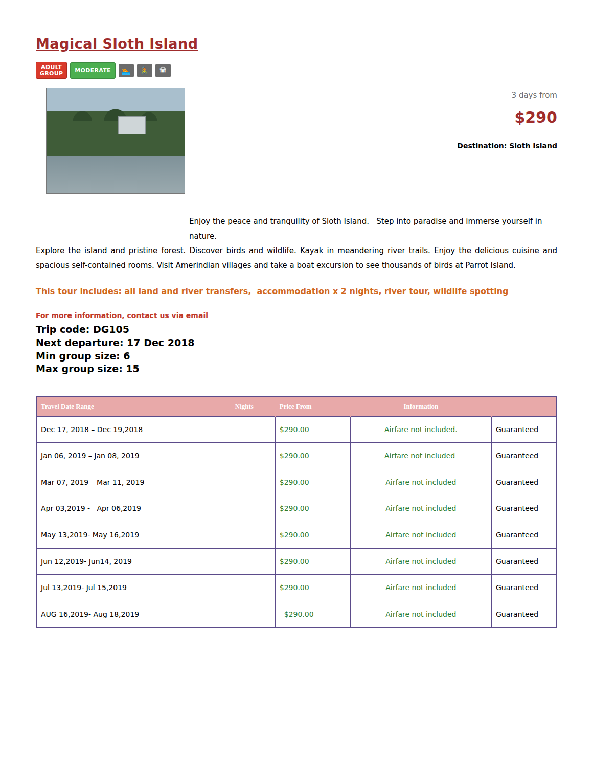Magical Sloth Island
ADULT
GROUP MODERATE
3 days from
$290
Destination: Sloth Island
Enjoy the peace and tranquility of Sloth Island. Step into paradise and immerse yourself in nature. Explore the island and pristine forest. Discover birds and wildlife. Kayak in meandering river trails. Enjoy the delicious cuisine and spacious self-contained rooms. Visit Amerindian villages and take a boat excursion to see thousands of birds at Parrot Island.
This tour includes: all land and river transfers, accommodation x 2 nights, river tour, wildlife spotting
For more information, contact us via email
Trip code: DG105
Next departure: 17 Dec 2018
Min group size: 6
Max group size: 15
| Travel Date Range | Nights | Price From | Information | |
| --- | --- | --- | --- | --- |
| Dec 17, 2018 – Dec 19,2018 | | $290.00 | Airfare not included. | Guaranteed |
| Jan 06, 2019 – Jan 08, 2019 | | $290.00 | Airfare not included | Guaranteed |
| Mar 07, 2019 – Mar 11, 2019 | | $290.00 | Airfare not included | Guaranteed |
| Apr 03,2019 - Apr 06,2019 | | $290.00 | Airfare not included | Guaranteed |
| May 13,2019- May 16,2019 | | $290.00 | Airfare not included | Guaranteed |
| Jun 12,2019- Jun14, 2019 | | $290.00 | Airfare not included | Guaranteed |
| Jul 13,2019- Jul 15,2019 | | $290.00 | Airfare not included | Guaranteed |
| AUG 16,2019- Aug 18,2019 | | $290.00 | Airfare not included | Guaranteed |